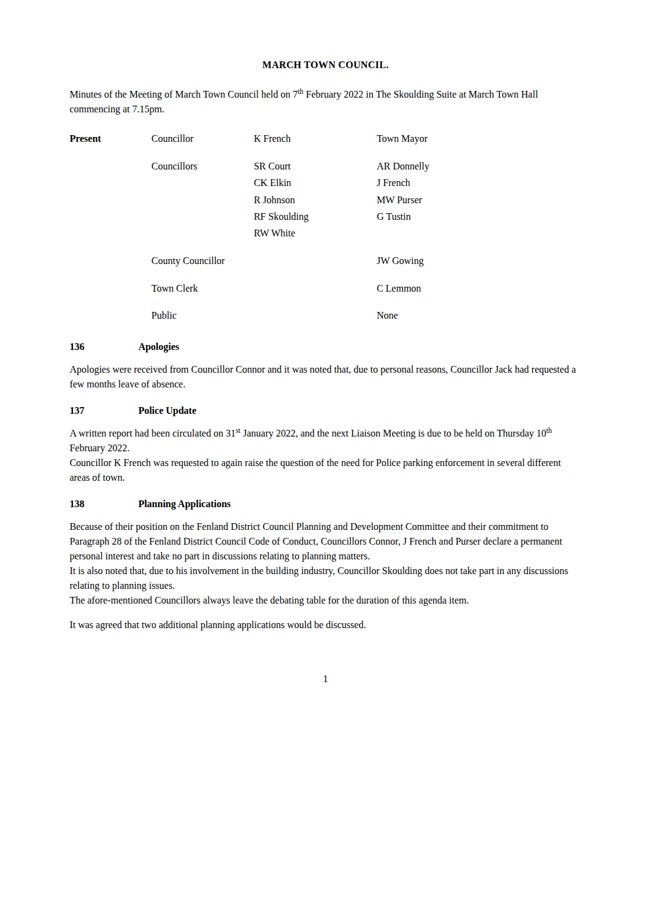MARCH TOWN COUNCIL.
Minutes of the Meeting of March Town Council held on 7th February 2022 in The Skoulding Suite at March Town Hall commencing at 7.15pm.
| Present | Councillor | K French | Town Mayor |
| | Councillors | SR Court | AR Donnelly |
| | | CK Elkin | J French |
| | | R Johnson | MW Purser |
| | | RF Skoulding | G Tustin |
| | | RW White | |
| | County Councillor | JW Gowing |
| | Town Clerk | C Lemmon |
| | Public | None |
136 Apologies
Apologies were received from Councillor Connor and it was noted that, due to personal reasons, Councillor Jack had requested a few months leave of absence.
137 Police Update
A written report had been circulated on 31st January 2022, and the next Liaison Meeting is due to be held on Thursday 10th February 2022.
Councillor K French was requested to again raise the question of the need for Police parking enforcement in several different areas of town.
138 Planning Applications
Because of their position on the Fenland District Council Planning and Development Committee and their commitment to Paragraph 28 of the Fenland District Council Code of Conduct, Councillors Connor, J French and Purser declare a permanent personal interest and take no part in discussions relating to planning matters.
It is also noted that, due to his involvement in the building industry, Councillor Skoulding does not take part in any discussions relating to planning issues.
The afore-mentioned Councillors always leave the debating table for the duration of this agenda item.
It was agreed that two additional planning applications would be discussed.
1